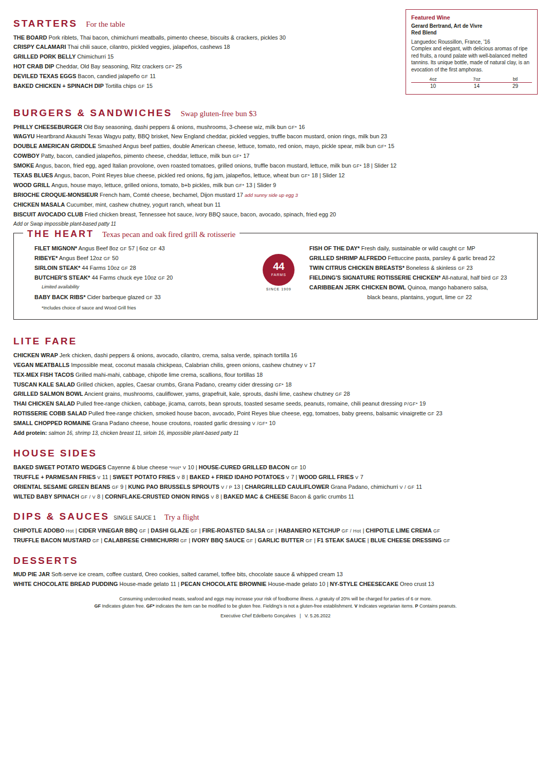Featured Wine
Gerard Bertrand, Art de Vivre
Red Blend
Languedoc Roussillon, France, '16
Complex and elegant, with delicious aromas of ripe red fruits, a round palate with well-balanced melted tannins. Its unique bottle, made of natural clay, is an evocation of the first amphoras.
| 4oz | 7oz | btl |
| 10 | 14 | 29 |
STARTERS For the table
The Board Pork riblets, Thai bacon, chimichurri meatballs, pimento cheese, biscuits & crackers, pickles 30
Crispy Calamari Thai chili sauce, cilantro, pickled veggies, jalapeños, cashews 18
Grilled Pork Belly Chimichurri 15
Hot Crab Dip Cheddar, Old Bay seasoning, Ritz crackers GF* 25
Deviled Texas Eggs Bacon, candied jalapeño GF 11
Baked Chicken + Spinach Dip Tortilla chips GF 15
BURGERS & SANDWICHES Swap gluten-free bun $3
Philly Cheeseburger Old Bay seasoning, dashi peppers & onions, mushrooms, 3-cheese wiz, milk bun GF* 16
Wagyu Heartbrand Akaushi Texas Wagyu patty, BBQ brisket, New England cheddar, pickled veggies, truffle bacon mustard, onion rings, milk bun 23
Double American Griddle Smashed Angus beef patties, double American cheese, lettuce, tomato, red onion, mayo, pickle spear, milk bun GF* 15
Cowboy Patty, bacon, candied jalapeños, pimento cheese, cheddar, lettuce, milk bun GF* 17
Smoke Angus, bacon, fried egg, aged Italian provolone, oven roasted tomatoes, grilled onions, truffle bacon mustard, lettuce, milk bun GF* 18 | Slider 12
Texas Blues Angus, bacon, Point Reyes blue cheese, pickled red onions, fig jam, jalapeños, lettuce, wheat bun GF* 18 | Slider 12
Wood Grill Angus, house mayo, lettuce, grilled onions, tomato, b+b pickles, milk bun GF* 13 | Slider 9
Brioche Croque-Monsieur French ham, Comté cheese, bechamel, Dijon mustard 17 add sunny side up egg 3
Chicken Masala Cucumber, mint, cashew chutney, yogurt ranch, wheat bun 11
Biscuit Avocado Club Fried chicken breast, Tennessee hot sauce, ivory BBQ sauce, bacon, avocado, spinach, fried egg 20
Add or Swap impossible plant-based patty 11
THE HEART Texas pecan and oak fired grill & rotisserie
Filet Mignon* Angus Beef 8oz GF 57 | 6oz GF 43
Ribeye* Angus Beef 12oz GF 50
Sirloin Steak* 44 Farms 10oz GF 28
Butcher's Steak* 44 Farms chuck eye 10oz GF 20
Limited availability
Baby Back Ribs* Cider barbeque glazed GF 33
*Includes choice of sauce and Wood Grill fries
44FARMS
SINCE 1909
Fish of the Day* Fresh daily, sustainable or wild caught GF MP
Grilled Shrimp Alfredo Fettuccine pasta, parsley & garlic bread 22
Twin Citrus Chicken Breasts* Boneless & skinless GF 23
Fielding's Signature Rotisserie Chicken* All-natural, half bird GF 23
Caribbean Jerk Chicken Bowl Quinoa, mango habanero salsa,
black beans, plantains, yogurt, lime GF 22
LITE FARE
Chicken Wrap Jerk chicken, dashi peppers & onions, avocado, cilantro, crema, salsa verde, spinach tortilla 16
Vegan Meatballs Impossible meat, coconut masala chickpeas, Calabrian chilis, green onions, cashew chutney V 17
Tex-Mex Fish Tacos Grilled mahi-mahi, cabbage, chipotle lime crema, scallions, flour tortillas 18
Tuscan Kale Salad Grilled chicken, apples, Caesar crumbs, Grana Padano, creamy cider dressing GF* 18
Grilled Salmon Bowl Ancient grains, mushrooms, cauliflower, yams, grapefruit, kale, sprouts, dashi lime, cashew chutney GF 28
Thai Chicken Salad Pulled free-range chicken, cabbage, jicama, carrots, bean sprouts, toasted sesame seeds, peanuts, romaine, chili peanut dressing P/GF* 19
Rotisserie Cobb Salad Pulled free-range chicken, smoked house bacon, avocado, Point Reyes blue cheese, egg, tomatoes, baby greens, balsamic vinaigrette GF 23
Small Chopped Romaine Grana Padano cheese, house croutons, roasted garlic dressing V /GF* 10
Add protein: salmon 16, shrimp 13, chicken breast 11, sirloin 16, impossible plant-based patty 11
HOUSE SIDES
Baked Sweet Potato Wedges Cayenne & blue cheese *Hot* V 10 | House-Cured Grilled Bacon GF 10
Truffle + Parmesan Fries V 11 | Sweet Potato Fries V 8 | Baked + Fried Idaho Potatoes V 7 | Wood Grill Fries V 7
Oriental Sesame Green Beans GF 9 | Kung Pao Brussels Sprouts V / P 13 | Chargrilled Cauliflower Grana Padano, chimichurri V / GF 11
Wilted Baby Spinach GF / V 8 | Cornflake-Crusted Onion Rings V 8 | Baked Mac & Cheese Bacon & garlic crumbs 11
DIPS & SAUCES Single sauce 1 Try a flight
Chipotle Adobo Hot | Cider Vinegar BBQ GF | Dashi Glaze GF | Fire-Roasted Salsa GF | Habanero Ketchup GF / Hot | Chipotle Lime Crema GF
Truffle Bacon Mustard GF | Calabrese Chimichurri GF | Ivory BBQ Sauce GF | Garlic Butter GF | F1 Steak Sauce | Blue Cheese Dressing GF
DESSERTS
Mud Pie Jar Soft-serve ice cream, coffee custard, Oreo cookies, salted caramel, toffee bits, chocolate sauce & whipped cream 13
White Chocolate Bread Pudding House-made gelato 11 | Pecan Chocolate Brownie House-made gelato 10 | NY-Style Cheesecake Oreo crust 13
Consuming undercooked meats, seafood and eggs may increase your risk of foodborne illness. A gratuity of 20% will be charged for parties of 6 or more.
GF Indicates gluten free. GF* indicates the item can be modified to be gluten free. Fielding's is not a gluten-free establishment. V Indicates vegetarian items. P Contains peanuts.
Executive Chef Edelberto Gonçalves | V. 5.26.2022